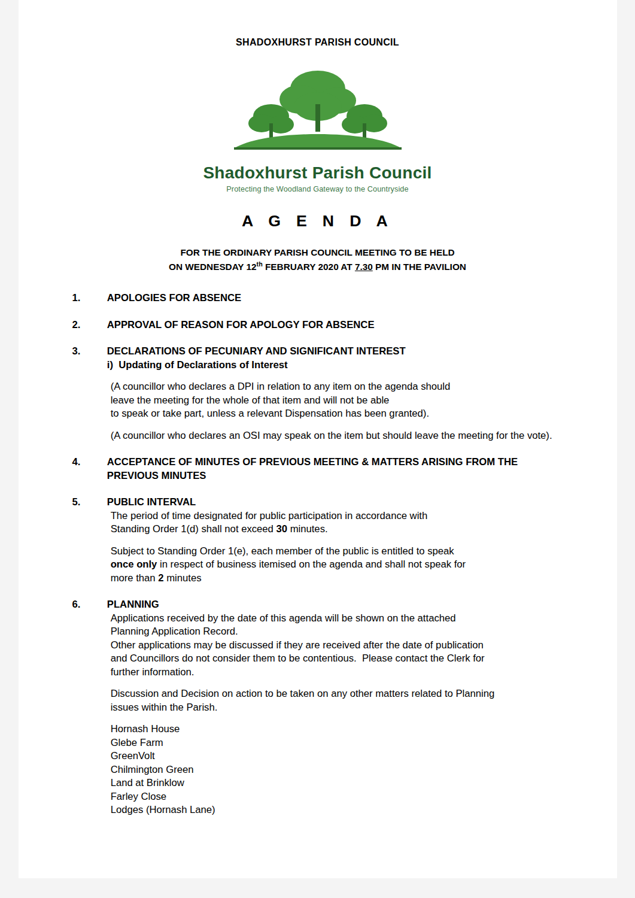SHADOXHURST PARISH COUNCIL
Shadoxhurst Parish Council
Protecting the Woodland Gateway to the Countryside
A G E N D A
FOR THE ORDINARY PARISH COUNCIL MEETING TO BE HELD
ON WEDNESDAY 12th FEBRUARY 2020 AT 7.30 PM IN THE PAVILION
1.
Apologies for Absence
2.
Approval of Reason for Apology for Absence
3.
Declarations of Pecuniary and Significant Interest
i) Updating of Declarations of Interest
(A councillor who declares a DPI in relation to any item on the agenda should
leave the meeting for the whole of that item and will not be able
to speak or take part, unless a relevant Dispensation has been granted).
(A councillor who declares an OSI may speak on the item but should leave the meeting for the vote).
4.
Acceptance of Minutes of Previous Meeting & Matters Arising from the Previous Minutes
5.
Public Interval
The period of time designated for public participation in accordance with
Standing Order 1(d) shall not exceed 30 minutes.
Subject to Standing Order 1(e), each member of the public is entitled to speak
once only in respect of business itemised on the agenda and shall not speak for
more than 2 minutes
6.
Planning
Applications received by the date of this agenda will be shown on the attached
Planning Application Record.
Other applications may be discussed if they are received after the date of publication
and Councillors do not consider them to be contentious. Please contact the Clerk for
further information.
Discussion and Decision on action to be taken on any other matters related to Planning
issues within the Parish.
Hornash House
Glebe Farm
GreenVolt
Chilmington Green
Land at Brinklow
Farley Close
Lodges (Hornash Lane)